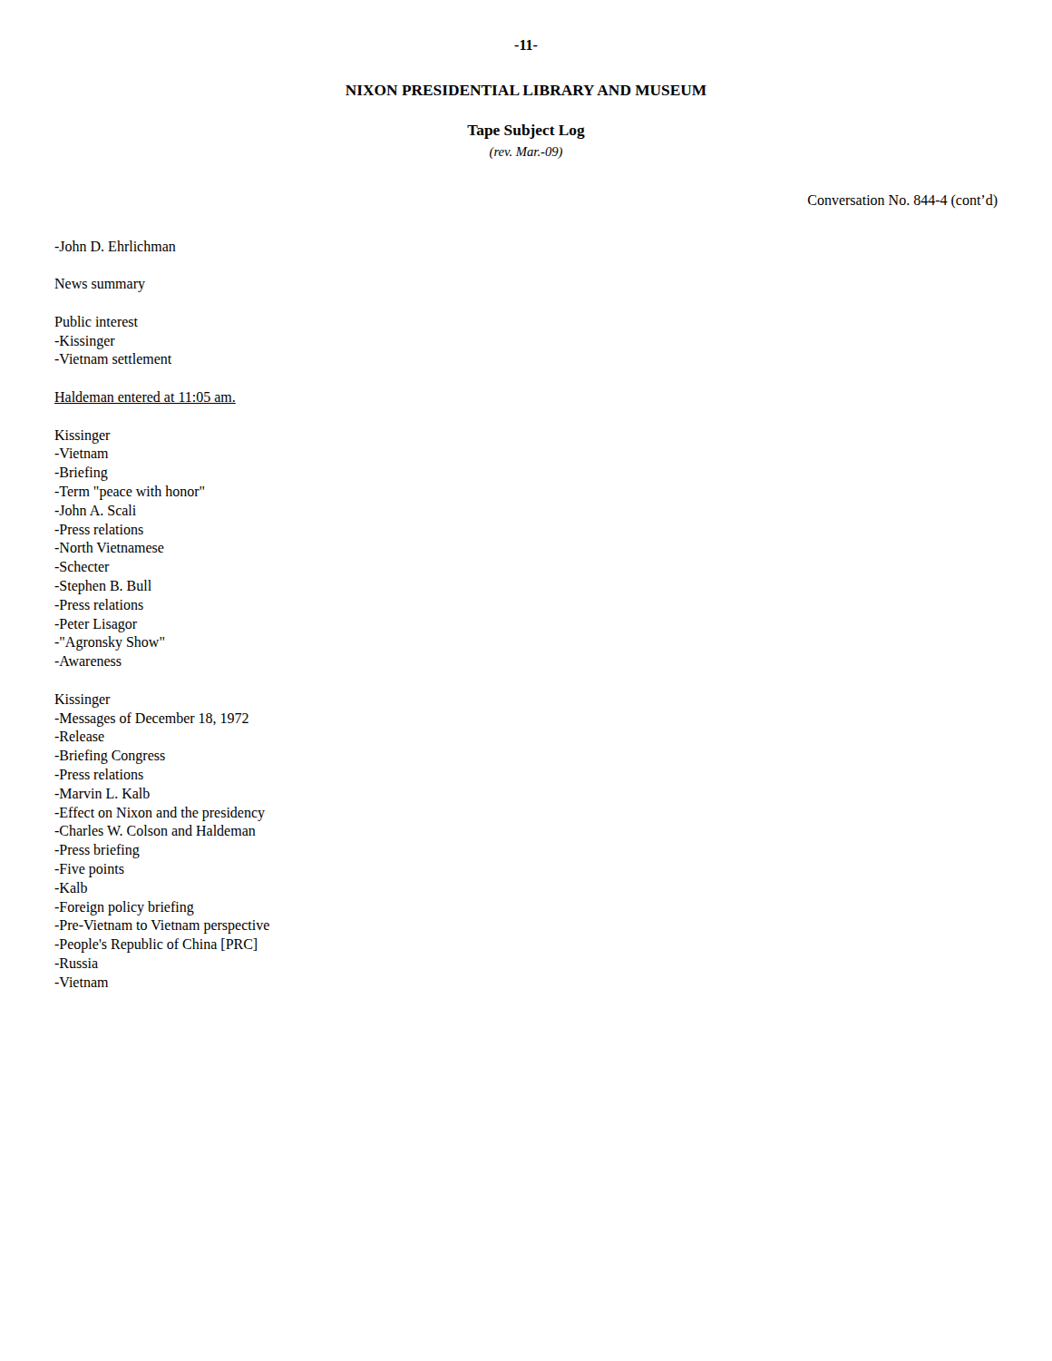-11-
NIXON PRESIDENTIAL LIBRARY AND MUSEUM
Tape Subject Log
(rev. Mar.-09)
Conversation No. 844-4 (cont’d)
-John D. Ehrlichman
News summary
Public interest
-Kissinger
-Vietnam settlement
Haldeman entered at 11:05 am.
Kissinger
-Vietnam
-Briefing
-Term "peace with honor"
-John A. Scali
-Press relations
-North Vietnamese
-Schecter
-Stephen B. Bull
-Press relations
-Peter Lisagor
-"Agronsky Show"
-Awareness
Kissinger
-Messages of December 18, 1972
-Release
-Briefing Congress
-Press relations
-Marvin L. Kalb
-Effect on Nixon and the presidency
-Charles W. Colson and Haldeman
-Press briefing
-Five points
-Kalb
-Foreign policy briefing
-Pre-Vietnam to Vietnam perspective
-People's Republic of China [PRC]
-Russia
-Vietnam